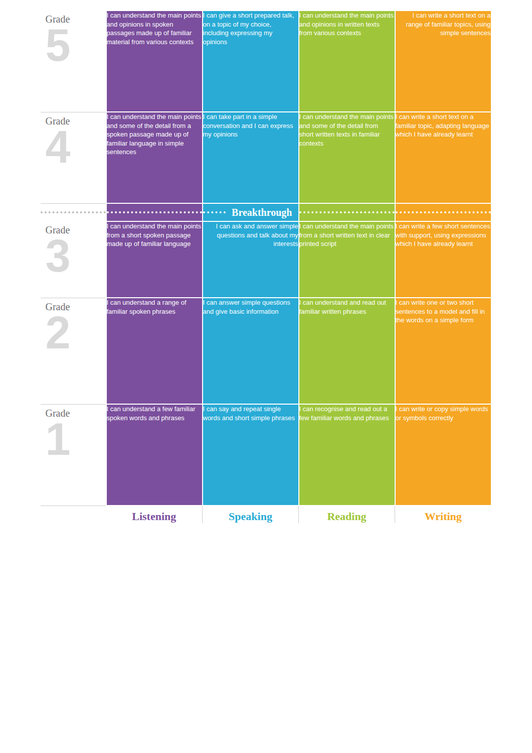| Grade 5 | I can understand the main points and opinions in spoken passages made up of familiar material from various contexts | I can give a short prepared talk, on a topic of my choice, including expressing my opinions | I can understand the main points and opinions in written texts from various contexts | I can write a short text on a range of familiar topics, using simple sentences |
| Grade 4 | I can understand the main points and some of the detail from a spoken passage made up of familiar language in simple sentences | I can take part in a simple conversation and I can express my opinions | I can understand the main points and some of the detail from short written texts in familiar contexts | I can write a short text on a familiar topic, adapting language which I have already learnt |
| | | Breakthrough | | |
| Grade 3 | I can understand the main points from a short spoken passage made up of familiar language | I can ask and answer simple questions and talk about my interests | I can understand the main points from a short written text in clear printed script | I can write a few short sentences with support, using expressions which I have already learnt |
| Grade 2 | I can understand a range of familiar spoken phrases | I can answer simple questions and give basic information | I can understand and read out familiar written phrases | I can write one or two short sentences to a model and fill in the words on a simple form |
| Grade 1 | I can understand a few familiar spoken words and phrases | I can say and repeat single words and short simple phrases | I can recognise and read out a few familiar words and phrases | I can write or copy simple words or symbols correctly |
| | Listening | Speaking | Reading | Writing |